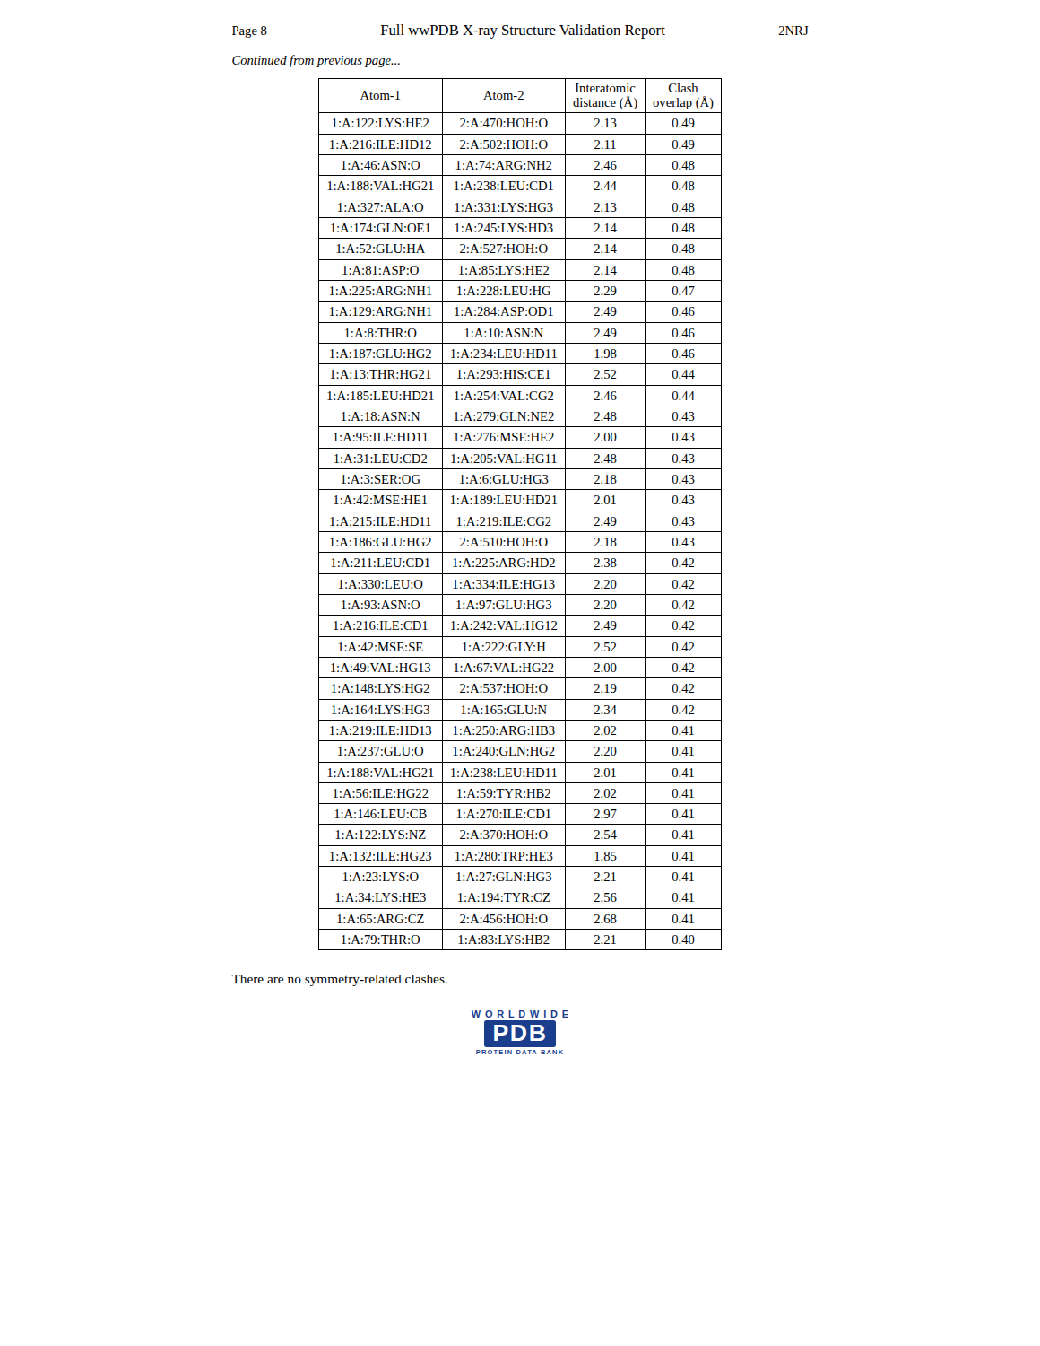Page 8
Full wwPDB X-ray Structure Validation Report
2NRJ
Continued from previous page...
| Atom-1 | Atom-2 | Interatomic distance (Å) | Clash overlap (Å) |
| --- | --- | --- | --- |
| 1:A:122:LYS:HE2 | 2:A:470:HOH:O | 2.13 | 0.49 |
| 1:A:216:ILE:HD12 | 2:A:502:HOH:O | 2.11 | 0.49 |
| 1:A:46:ASN:O | 1:A:74:ARG:NH2 | 2.46 | 0.48 |
| 1:A:188:VAL:HG21 | 1:A:238:LEU:CD1 | 2.44 | 0.48 |
| 1:A:327:ALA:O | 1:A:331:LYS:HG3 | 2.13 | 0.48 |
| 1:A:174:GLN:OE1 | 1:A:245:LYS:HD3 | 2.14 | 0.48 |
| 1:A:52:GLU:HA | 2:A:527:HOH:O | 2.14 | 0.48 |
| 1:A:81:ASP:O | 1:A:85:LYS:HE2 | 2.14 | 0.48 |
| 1:A:225:ARG:NH1 | 1:A:228:LEU:HG | 2.29 | 0.47 |
| 1:A:129:ARG:NH1 | 1:A:284:ASP:OD1 | 2.49 | 0.46 |
| 1:A:8:THR:O | 1:A:10:ASN:N | 2.49 | 0.46 |
| 1:A:187:GLU:HG2 | 1:A:234:LEU:HD11 | 1.98 | 0.46 |
| 1:A:13:THR:HG21 | 1:A:293:HIS:CE1 | 2.52 | 0.44 |
| 1:A:185:LEU:HD21 | 1:A:254:VAL:CG2 | 2.46 | 0.44 |
| 1:A:18:ASN:N | 1:A:279:GLN:NE2 | 2.48 | 0.43 |
| 1:A:95:ILE:HD11 | 1:A:276:MSE:HE2 | 2.00 | 0.43 |
| 1:A:31:LEU:CD2 | 1:A:205:VAL:HG11 | 2.48 | 0.43 |
| 1:A:3:SER:OG | 1:A:6:GLU:HG3 | 2.18 | 0.43 |
| 1:A:42:MSE:HE1 | 1:A:189:LEU:HD21 | 2.01 | 0.43 |
| 1:A:215:ILE:HD11 | 1:A:219:ILE:CG2 | 2.49 | 0.43 |
| 1:A:186:GLU:HG2 | 2:A:510:HOH:O | 2.18 | 0.43 |
| 1:A:211:LEU:CD1 | 1:A:225:ARG:HD2 | 2.38 | 0.42 |
| 1:A:330:LEU:O | 1:A:334:ILE:HG13 | 2.20 | 0.42 |
| 1:A:93:ASN:O | 1:A:97:GLU:HG3 | 2.20 | 0.42 |
| 1:A:216:ILE:CD1 | 1:A:242:VAL:HG12 | 2.49 | 0.42 |
| 1:A:42:MSE:SE | 1:A:222:GLY:H | 2.52 | 0.42 |
| 1:A:49:VAL:HG13 | 1:A:67:VAL:HG22 | 2.00 | 0.42 |
| 1:A:148:LYS:HG2 | 2:A:537:HOH:O | 2.19 | 0.42 |
| 1:A:164:LYS:HG3 | 1:A:165:GLU:N | 2.34 | 0.42 |
| 1:A:219:ILE:HD13 | 1:A:250:ARG:HB3 | 2.02 | 0.41 |
| 1:A:237:GLU:O | 1:A:240:GLN:HG2 | 2.20 | 0.41 |
| 1:A:188:VAL:HG21 | 1:A:238:LEU:HD11 | 2.01 | 0.41 |
| 1:A:56:ILE:HG22 | 1:A:59:TYR:HB2 | 2.02 | 0.41 |
| 1:A:146:LEU:CB | 1:A:270:ILE:CD1 | 2.97 | 0.41 |
| 1:A:122:LYS:NZ | 2:A:370:HOH:O | 2.54 | 0.41 |
| 1:A:132:ILE:HG23 | 1:A:280:TRP:HE3 | 1.85 | 0.41 |
| 1:A:23:LYS:O | 1:A:27:GLN:HG3 | 2.21 | 0.41 |
| 1:A:34:LYS:HE3 | 1:A:194:TYR:CZ | 2.56 | 0.41 |
| 1:A:65:ARG:CZ | 2:A:456:HOH:O | 2.68 | 0.41 |
| 1:A:79:THR:O | 1:A:83:LYS:HB2 | 2.21 | 0.40 |
There are no symmetry-related clashes.
WORLDWIDE
PDB
PROTEIN DATA BANK